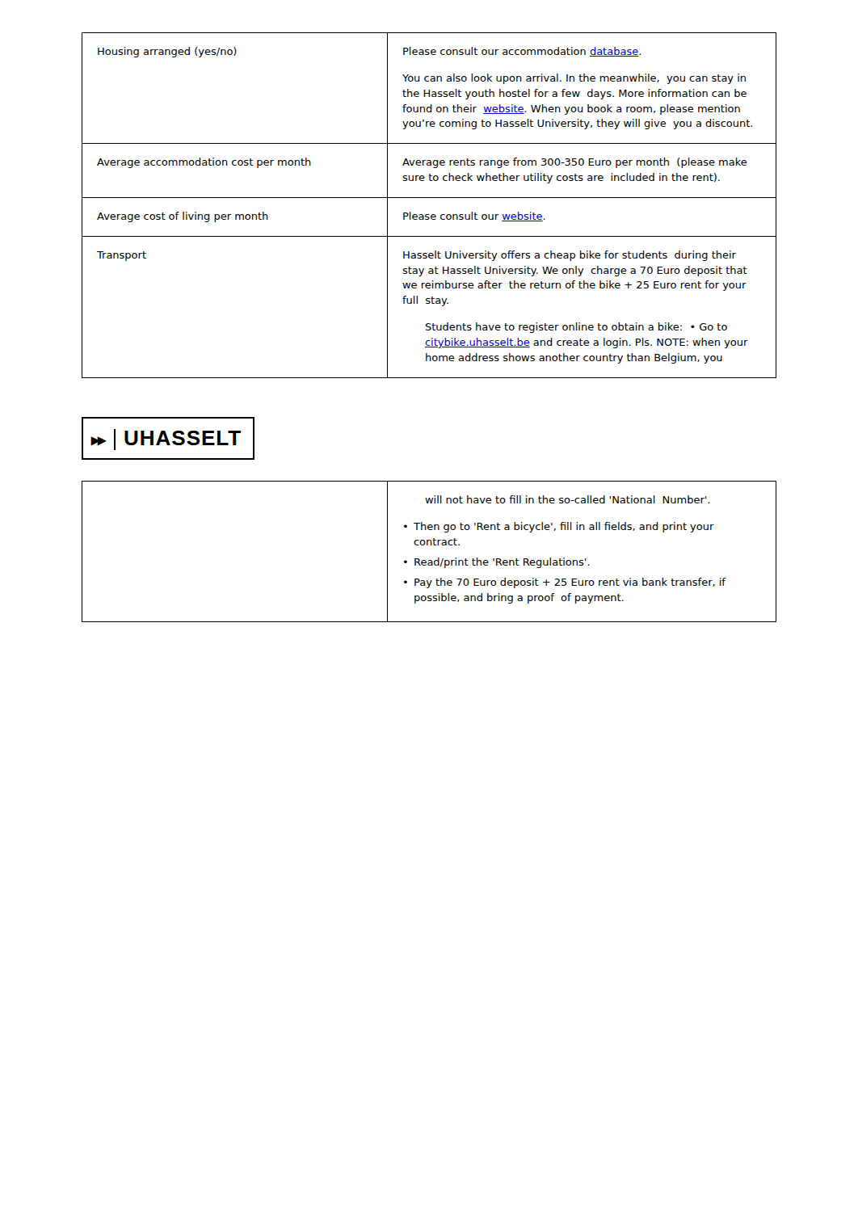| Housing arranged (yes/no) | Please consult our accommodation database . You can also look upon arrival. In the meanwhile, you can stay in the Hasselt youth hostel for a few days. More information can be found on their website . When you book a room, please mention you’re coming to Hasselt University, they will give you a discount. |
| Average accommodation cost per month | Average rents range from 300-350 Euro per month (please make sure to check whether utility costs are included in the rent). |
| Average cost of living per month | Please consult our website . |
| Transport | Hasselt University offers a cheap bike for students during their stay at Hasselt University. We only charge a 70 Euro deposit that we reimburse after the return of the bike + 25 Euro rent for your full stay. Students have to register online to obtain a bike: • Go to citybike.uhasselt.be and create a login. Pls. NOTE: when your home address shows another country than Belgium, you |
▸▸ UHASSELT
| | will not have to fill in the so-called 'National Number'. Then go to 'Rent a bicycle', fill in all fields, and print your contract. Read/print the 'Rent Regulations'. Pay the 70 Euro deposit + 25 Euro rent via bank transfer, if possible, and bring a proof of payment. |